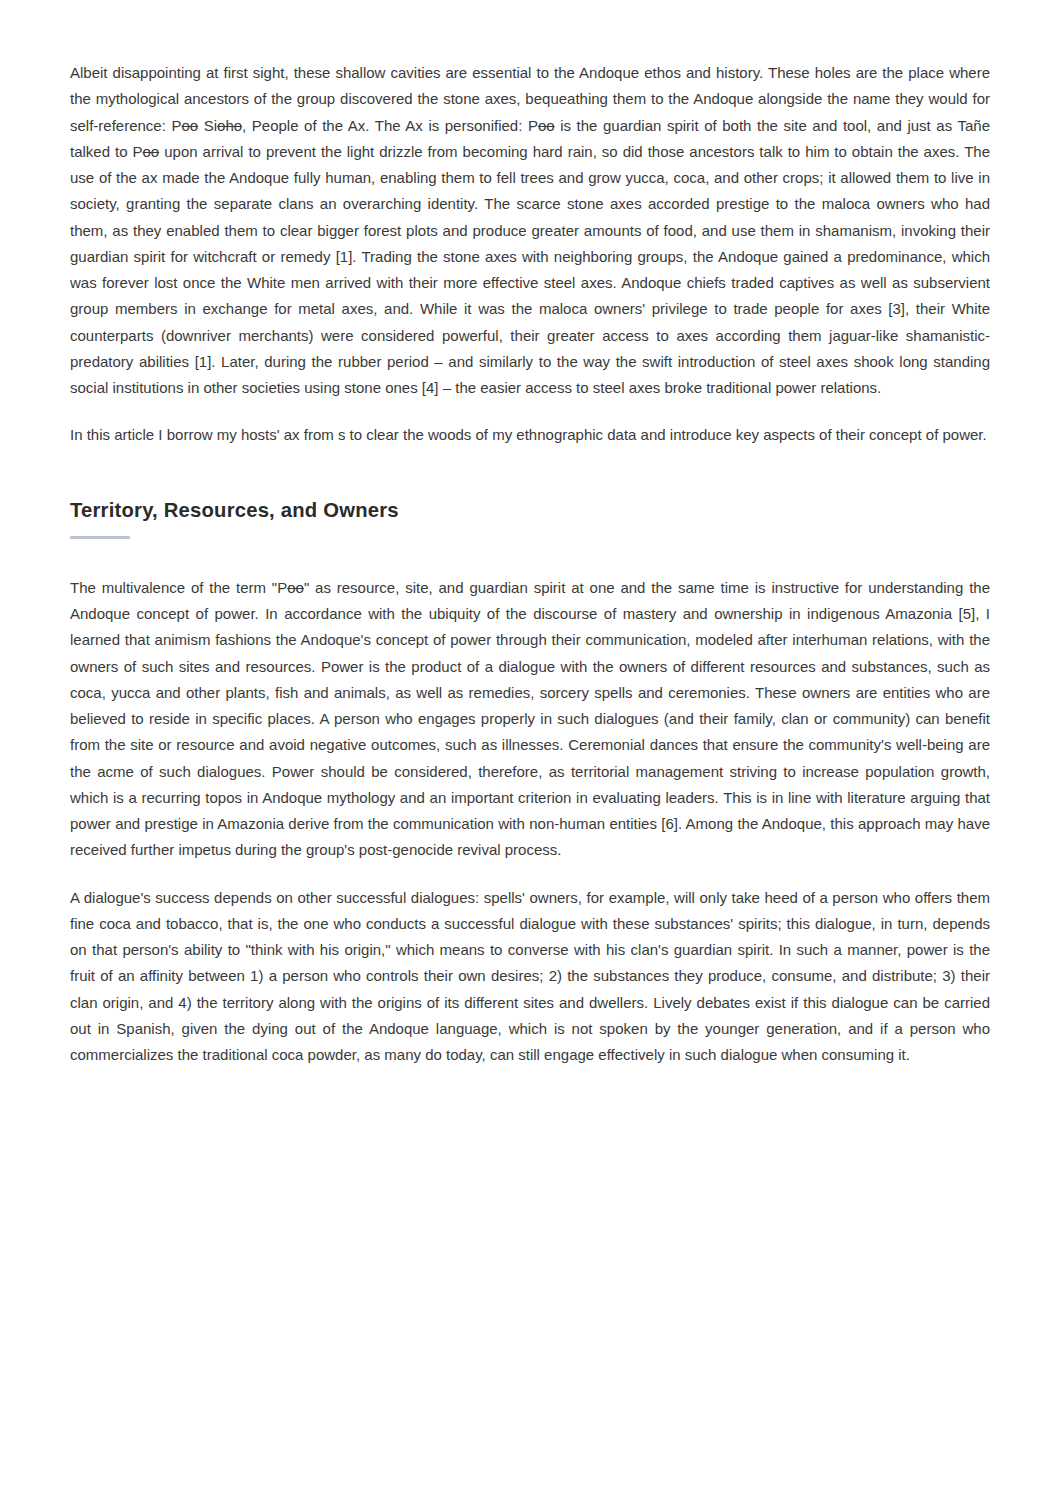Albeit disappointing at first sight, these shallow cavities are essential to the Andoque ethos and history. These holes are the place where the mythological ancestors of the group discovered the stone axes, bequeathing them to the Andoque alongside the name they would for self-reference: Poo Sioho, People of the Ax. The Ax is personified: Poo is the guardian spirit of both the site and tool, and just as Tañe talked to Poo upon arrival to prevent the light drizzle from becoming hard rain, so did those ancestors talk to him to obtain the axes. The use of the ax made the Andoque fully human, enabling them to fell trees and grow yucca, coca, and other crops; it allowed them to live in society, granting the separate clans an overarching identity. The scarce stone axes accorded prestige to the maloca owners who had them, as they enabled them to clear bigger forest plots and produce greater amounts of food, and use them in shamanism, invoking their guardian spirit for witchcraft or remedy [1]. Trading the stone axes with neighboring groups, the Andoque gained a predominance, which was forever lost once the White men arrived with their more effective steel axes. Andoque chiefs traded captives as well as subservient group members in exchange for metal axes, and. While it was the maloca owners' privilege to trade people for axes [3], their White counterparts (downriver merchants) were considered powerful, their greater access to axes according them jaguar-like shamanistic-predatory abilities [1]. Later, during the rubber period – and similarly to the way the swift introduction of steel axes shook long standing social institutions in other societies using stone ones [4] – the easier access to steel axes broke traditional power relations.
In this article I borrow my hosts' ax from s to clear the woods of my ethnographic data and introduce key aspects of their concept of power.
Territory, Resources, and Owners
The multivalence of the term "Poo" as resource, site, and guardian spirit at one and the same time is instructive for understanding the Andoque concept of power. In accordance with the ubiquity of the discourse of mastery and ownership in indigenous Amazonia [5], I learned that animism fashions the Andoque's concept of power through their communication, modeled after interhuman relations, with the owners of such sites and resources. Power is the product of a dialogue with the owners of different resources and substances, such as coca, yucca and other plants, fish and animals, as well as remedies, sorcery spells and ceremonies. These owners are entities who are believed to reside in specific places. A person who engages properly in such dialogues (and their family, clan or community) can benefit from the site or resource and avoid negative outcomes, such as illnesses. Ceremonial dances that ensure the community's well-being are the acme of such dialogues. Power should be considered, therefore, as territorial management striving to increase population growth, which is a recurring topos in Andoque mythology and an important criterion in evaluating leaders. This is in line with literature arguing that power and prestige in Amazonia derive from the communication with non-human entities [6]. Among the Andoque, this approach may have received further impetus during the group's post-genocide revival process.
A dialogue's success depends on other successful dialogues: spells' owners, for example, will only take heed of a person who offers them fine coca and tobacco, that is, the one who conducts a successful dialogue with these substances' spirits; this dialogue, in turn, depends on that person's ability to "think with his origin," which means to converse with his clan's guardian spirit. In such a manner, power is the fruit of an affinity between 1) a person who controls their own desires; 2) the substances they produce, consume, and distribute; 3) their clan origin, and 4) the territory along with the origins of its different sites and dwellers. Lively debates exist if this dialogue can be carried out in Spanish, given the dying out of the Andoque language, which is not spoken by the younger generation, and if a person who commercializes the traditional coca powder, as many do today, can still engage effectively in such dialogue when consuming it.